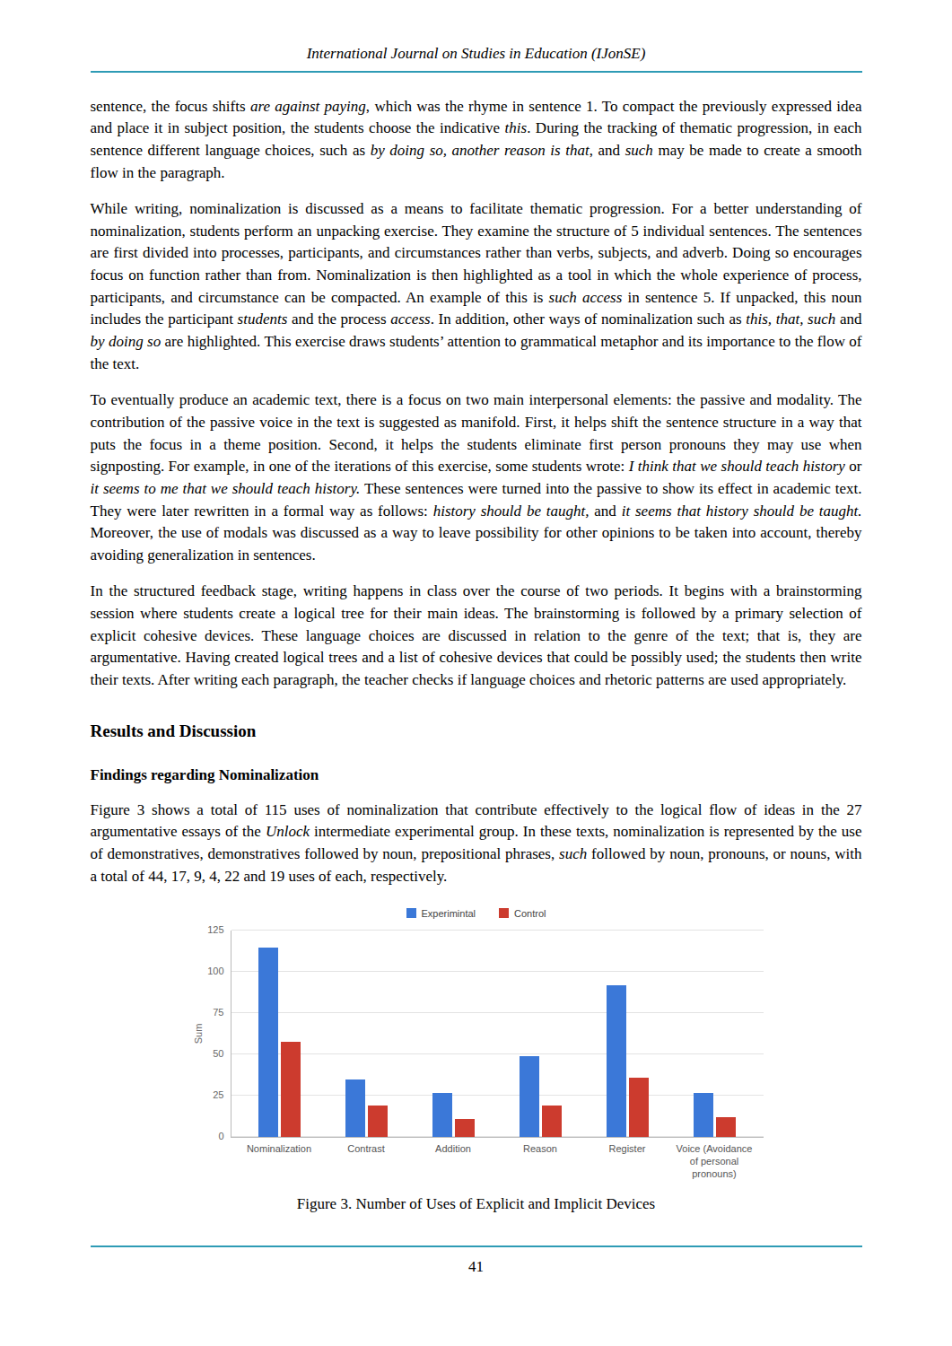International Journal on Studies in Education (IJonSE)
sentence, the focus shifts are against paying, which was the rhyme in sentence 1. To compact the previously expressed idea and place it in subject position, the students choose the indicative this. During the tracking of thematic progression, in each sentence different language choices, such as by doing so, another reason is that, and such may be made to create a smooth flow in the paragraph.
While writing, nominalization is discussed as a means to facilitate thematic progression. For a better understanding of nominalization, students perform an unpacking exercise. They examine the structure of 5 individual sentences. The sentences are first divided into processes, participants, and circumstances rather than verbs, subjects, and adverb. Doing so encourages focus on function rather than from. Nominalization is then highlighted as a tool in which the whole experience of process, participants, and circumstance can be compacted. An example of this is such access in sentence 5. If unpacked, this noun includes the participant students and the process access. In addition, other ways of nominalization such as this, that, such and by doing so are highlighted. This exercise draws students’ attention to grammatical metaphor and its importance to the flow of the text.
To eventually produce an academic text, there is a focus on two main interpersonal elements: the passive and modality. The contribution of the passive voice in the text is suggested as manifold. First, it helps shift the sentence structure in a way that puts the focus in a theme position. Second, it helps the students eliminate first person pronouns they may use when signposting. For example, in one of the iterations of this exercise, some students wrote: I think that we should teach history or it seems to me that we should teach history. These sentences were turned into the passive to show its effect in academic text. They were later rewritten in a formal way as follows: history should be taught, and it seems that history should be taught. Moreover, the use of modals was discussed as a way to leave possibility for other opinions to be taken into account, thereby avoiding generalization in sentences.
In the structured feedback stage, writing happens in class over the course of two periods. It begins with a brainstorming session where students create a logical tree for their main ideas. The brainstorming is followed by a primary selection of explicit cohesive devices. These language choices are discussed in relation to the genre of the text; that is, they are argumentative. Having created logical trees and a list of cohesive devices that could be possibly used; the students then write their texts. After writing each paragraph, the teacher checks if language choices and rhetoric patterns are used appropriately.
Results and Discussion
Findings regarding Nominalization
Figure 3 shows a total of 115 uses of nominalization that contribute effectively to the logical flow of ideas in the 27 argumentative essays of the Unlock intermediate experimental group. In these texts, nominalization is represented by the use of demonstratives, demonstratives followed by noun, prepositional phrases, such followed by noun, pronouns, or nouns, with a total of 44, 17, 9, 4, 22 and 19 uses of each, respectively.
Experimintal Control
Sum
125
100
75
50
25
0
Nominalization
Contrast
Addition
Reason
Register
Voice (Avoidance of personal pronouns)
Figure 3. Number of Uses of Explicit and Implicit Devices
41